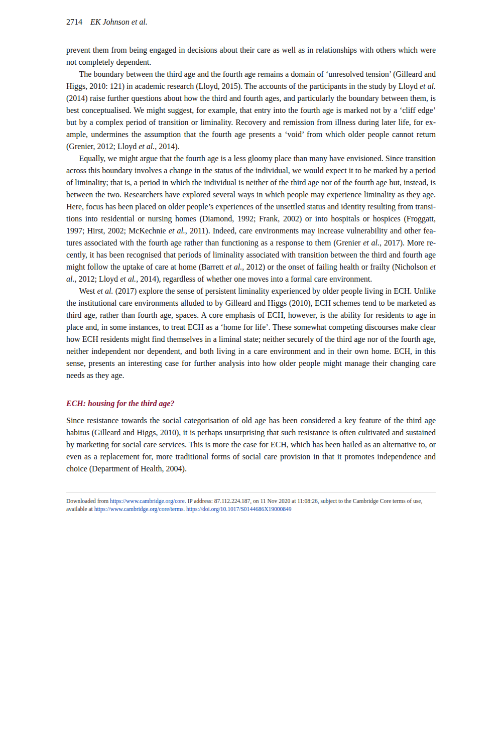2714 EK Johnson et al.
prevent them from being engaged in decisions about their care as well as in relationships with others which were not completely dependent.
The boundary between the third age and the fourth age remains a domain of ‘unresolved tension’ (Gilleard and Higgs, 2010: 121) in academic research (Lloyd, 2015). The accounts of the participants in the study by Lloyd et al. (2014) raise further questions about how the third and fourth ages, and particularly the boundary between them, is best conceptualised. We might suggest, for example, that entry into the fourth age is marked not by a ‘cliff edge’ but by a complex period of transition or liminality. Recovery and remission from illness during later life, for example, undermines the assumption that the fourth age presents a ‘void’ from which older people cannot return (Grenier, 2012; Lloyd et al., 2014).
Equally, we might argue that the fourth age is a less gloomy place than many have envisioned. Since transition across this boundary involves a change in the status of the individual, we would expect it to be marked by a period of liminality; that is, a period in which the individual is neither of the third age nor of the fourth age but, instead, is between the two. Researchers have explored several ways in which people may experience liminality as they age. Here, focus has been placed on older people’s experiences of the unsettled status and identity resulting from transitions into residential or nursing homes (Diamond, 1992; Frank, 2002) or into hospitals or hospices (Froggatt, 1997; Hirst, 2002; McKechnie et al., 2011). Indeed, care environments may increase vulnerability and other features associated with the fourth age rather than functioning as a response to them (Grenier et al., 2017). More recently, it has been recognised that periods of liminality associated with transition between the third and fourth age might follow the uptake of care at home (Barrett et al., 2012) or the onset of failing health or frailty (Nicholson et al., 2012; Lloyd et al., 2014), regardless of whether one moves into a formal care environment.
West et al. (2017) explore the sense of persistent liminality experienced by older people living in ECH. Unlike the institutional care environments alluded to by Gilleard and Higgs (2010), ECH schemes tend to be marketed as third age, rather than fourth age, spaces. A core emphasis of ECH, however, is the ability for residents to age in place and, in some instances, to treat ECH as a ‘home for life’. These somewhat competing discourses make clear how ECH residents might find themselves in a liminal state; neither securely of the third age nor of the fourth age, neither independent nor dependent, and both living in a care environment and in their own home. ECH, in this sense, presents an interesting case for further analysis into how older people might manage their changing care needs as they age.
ECH: housing for the third age?
Since resistance towards the social categorisation of old age has been considered a key feature of the third age habitus (Gilleard and Higgs, 2010), it is perhaps unsurprising that such resistance is often cultivated and sustained by marketing for social care services. This is more the case for ECH, which has been hailed as an alternative to, or even as a replacement for, more traditional forms of social care provision in that it promotes independence and choice (Department of Health, 2004).
Downloaded from https://www.cambridge.org/core. IP address: 87.112.224.187, on 11 Nov 2020 at 11:08:26, subject to the Cambridge Core terms of use, available at https://www.cambridge.org/core/terms. https://doi.org/10.1017/S0144686X19000849